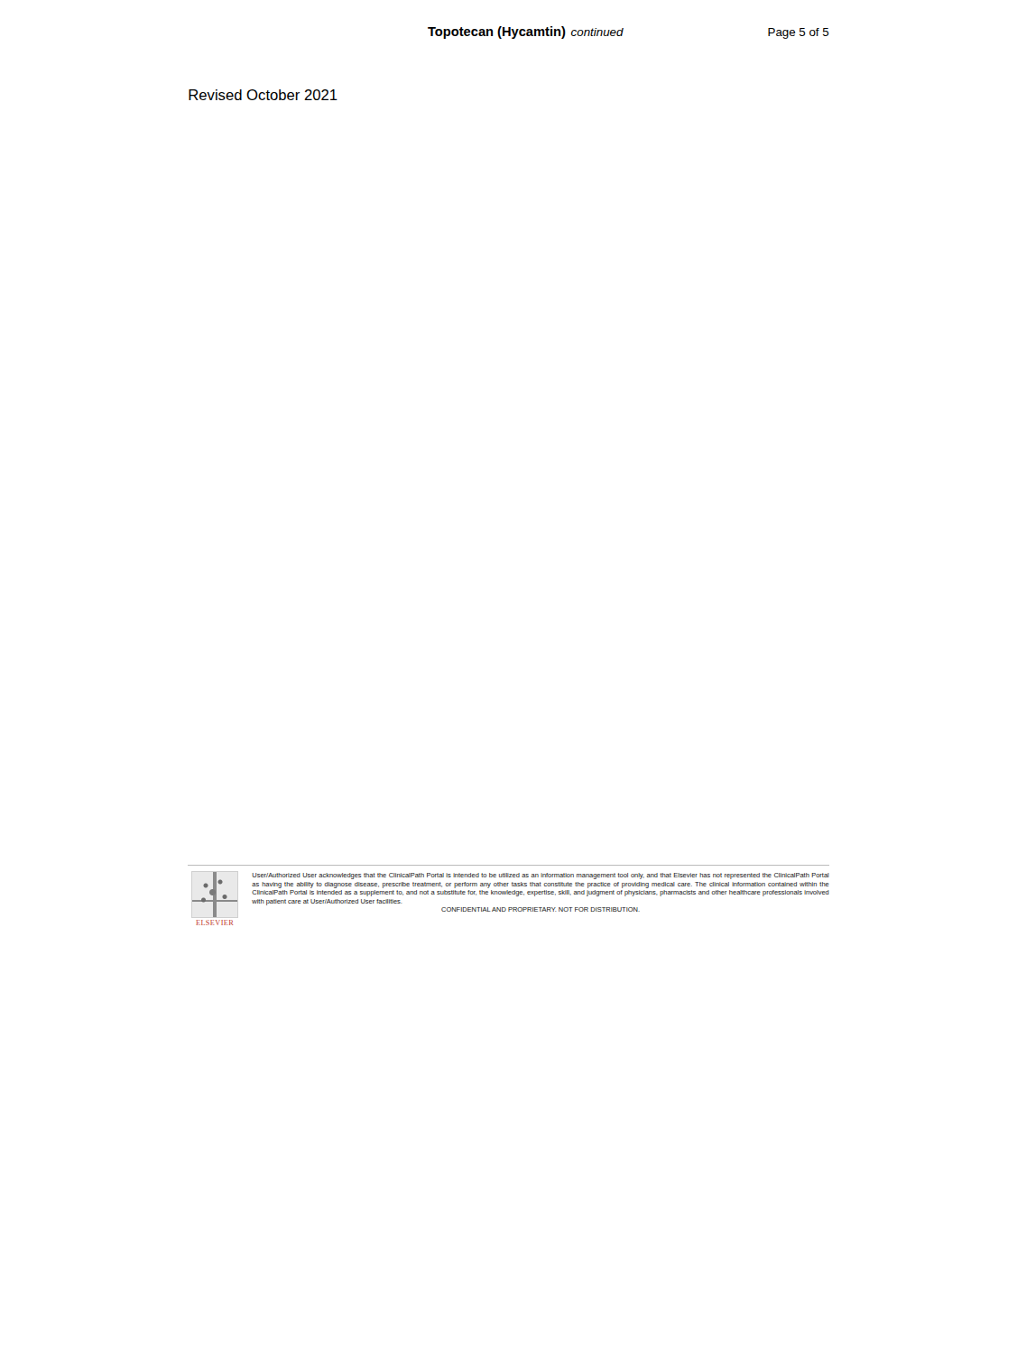Topotecan (Hycamtin) continued
Page 5 of 5
Revised October 2021
ELSEVIER
User/Authorized User acknowledges that the ClinicalPath Portal is intended to be utilized as an information management tool only, and that Elsevier has not represented the ClinicalPath Portal as having the ability to diagnose disease, prescribe treatment, or perform any other tasks that constitute the practice of providing medical care. The clinical information contained within the ClinicalPath Portal is intended as a supplement to, and not a substitute for, the knowledge, expertise, skill, and judgment of physicians, pharmacists and other healthcare professionals involved with patient care at User/Authorized User facilities. CONFIDENTIAL AND PROPRIETARY. NOT FOR DISTRIBUTION.